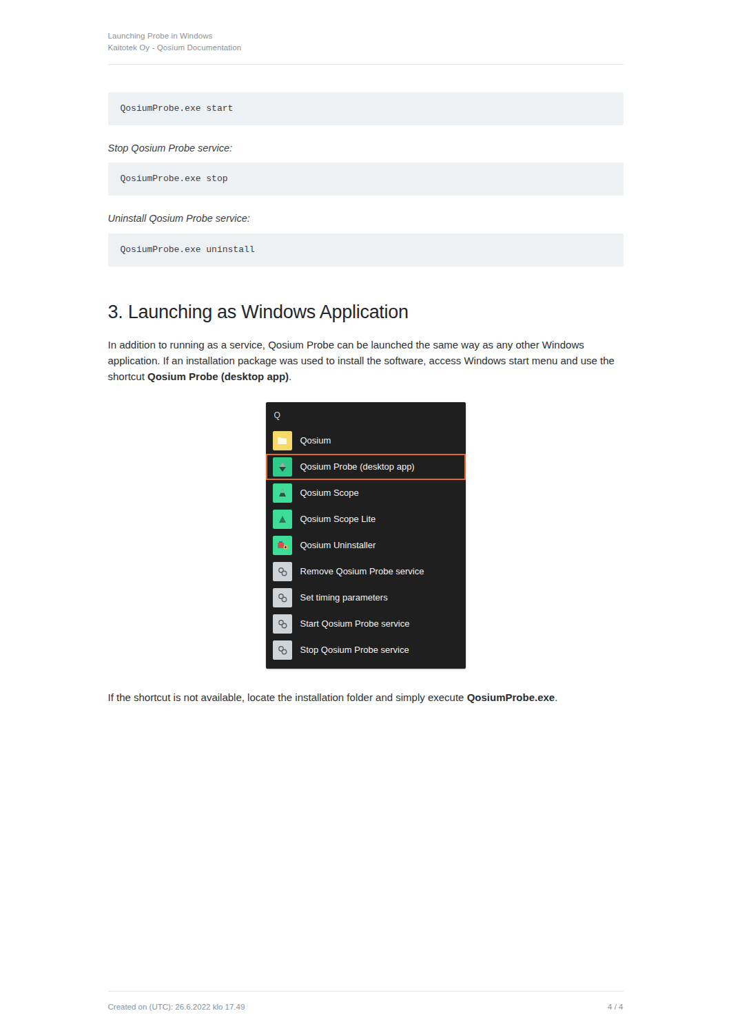Launching Probe in Windows Kaitotek Oy - Qosium Documentation
QosiumProbe.exe start
Stop Qosium Probe service:
QosiumProbe.exe stop
Uninstall Qosium Probe service:
QosiumProbe.exe uninstall
3. Launching as Windows Application
In addition to running as a service, Qosium Probe can be launched the same way as any other Windows application. If an installation package was used to install the software, access Windows start menu and use the shortcut Qosium Probe (desktop app).
Q
Qosium
Qosium Probe (desktop app)
Qosium Scope
Qosium Scope Lite
Qosium Uninstaller
Remove Qosium Probe service
Set timing parameters
Start Qosium Probe service
Stop Qosium Probe service
If the shortcut is not available, locate the installation folder and simply execute QosiumProbe.exe.
Created on (UTC): 26.6.2022 klo 17.49 4 / 4